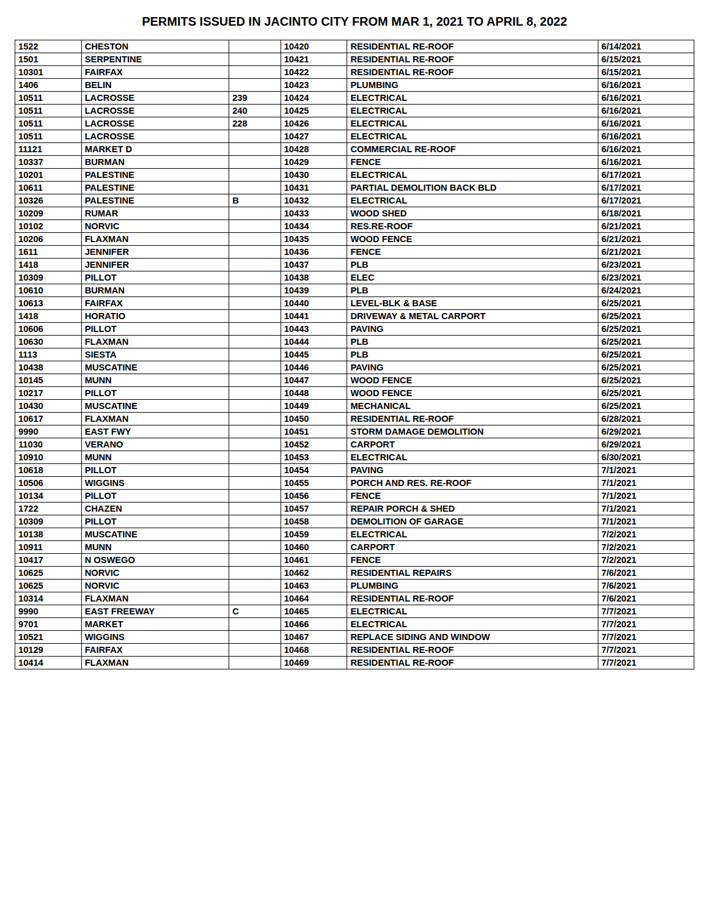PERMITS ISSUED IN JACINTO CITY FROM MAR 1, 2021 TO APRIL 8, 2022
| 1522 | CHESTON | | 10420 | RESIDENTIAL RE-ROOF | 6/14/2021 |
| 1501 | SERPENTINE | | 10421 | RESIDENTIAL RE-ROOF | 6/15/2021 |
| 10301 | FAIRFAX | | 10422 | RESIDENTIAL RE-ROOF | 6/15/2021 |
| 1406 | BELIN | | 10423 | PLUMBING | 6/16/2021 |
| 10511 | LACROSSE | 239 | 10424 | ELECTRICAL | 6/16/2021 |
| 10511 | LACROSSE | 240 | 10425 | ELECTRICAL | 6/16/2021 |
| 10511 | LACROSSE | 228 | 10426 | ELECTRICAL | 6/16/2021 |
| 10511 | LACROSSE | | 10427 | ELECTRICAL | 6/16/2021 |
| 11121 | MARKET D | | 10428 | COMMERCIAL RE-ROOF | 6/16/2021 |
| 10337 | BURMAN | | 10429 | FENCE | 6/16/2021 |
| 10201 | PALESTINE | | 10430 | ELECTRICAL | 6/17/2021 |
| 10611 | PALESTINE | | 10431 | PARTIAL DEMOLITION BACK BLD | 6/17/2021 |
| 10326 | PALESTINE | B | 10432 | ELECTRICAL | 6/17/2021 |
| 10209 | RUMAR | | 10433 | WOOD SHED | 6/18/2021 |
| 10102 | NORVIC | | 10434 | RES.RE-ROOF | 6/21/2021 |
| 10206 | FLAXMAN | | 10435 | WOOD FENCE | 6/21/2021 |
| 1611 | JENNIFER | | 10436 | FENCE | 6/21/2021 |
| 1418 | JENNIFER | | 10437 | PLB | 6/23/2021 |
| 10309 | PILLOT | | 10438 | ELEC | 6/23/2021 |
| 10610 | BURMAN | | 10439 | PLB | 6/24/2021 |
| 10613 | FAIRFAX | | 10440 | LEVEL-BLK & BASE | 6/25/2021 |
| 1418 | HORATIO | | 10441 | DRIVEWAY & METAL CARPORT | 6/25/2021 |
| 10606 | PILLOT | | 10443 | PAVING | 6/25/2021 |
| 10630 | FLAXMAN | | 10444 | PLB | 6/25/2021 |
| 1113 | SIESTA | | 10445 | PLB | 6/25/2021 |
| 10438 | MUSCATINE | | 10446 | PAVING | 6/25/2021 |
| 10145 | MUNN | | 10447 | WOOD FENCE | 6/25/2021 |
| 10217 | PILLOT | | 10448 | WOOD FENCE | 6/25/2021 |
| 10430 | MUSCATINE | | 10449 | MECHANICAL | 6/25/2021 |
| 10617 | FLAXMAN | | 10450 | RESIDENTIAL RE-ROOF | 6/28/2021 |
| 9990 | EAST FWY | | 10451 | STORM DAMAGE DEMOLITION | 6/29/2021 |
| 11030 | VERANO | | 10452 | CARPORT | 6/29/2021 |
| 10910 | MUNN | | 10453 | ELECTRICAL | 6/30/2021 |
| 10618 | PILLOT | | 10454 | PAVING | 7/1/2021 |
| 10506 | WIGGINS | | 10455 | PORCH AND RES. RE-ROOF | 7/1/2021 |
| 10134 | PILLOT | | 10456 | FENCE | 7/1/2021 |
| 1722 | CHAZEN | | 10457 | REPAIR PORCH & SHED | 7/1/2021 |
| 10309 | PILLOT | | 10458 | DEMOLITION OF GARAGE | 7/1/2021 |
| 10138 | MUSCATINE | | 10459 | ELECTRICAL | 7/2/2021 |
| 10911 | MUNN | | 10460 | CARPORT | 7/2/2021 |
| 10417 | N OSWEGO | | 10461 | FENCE | 7/2/2021 |
| 10625 | NORVIC | | 10462 | RESIDENTIAL REPAIRS | 7/6/2021 |
| 10625 | NORVIC | | 10463 | PLUMBING | 7/6/2021 |
| 10314 | FLAXMAN | | 10464 | RESIDENTIAL RE-ROOF | 7/6/2021 |
| 9990 | EAST FREEWAY | C | 10465 | ELECTRICAL | 7/7/2021 |
| 9701 | MARKET | | 10466 | ELECTRICAL | 7/7/2021 |
| 10521 | WIGGINS | | 10467 | REPLACE SIDING AND WINDOW | 7/7/2021 |
| 10129 | FAIRFAX | | 10468 | RESIDENTIAL RE-ROOF | 7/7/2021 |
| 10414 | FLAXMAN | | 10469 | RESIDENTIAL RE-ROOF | 7/7/2021 |